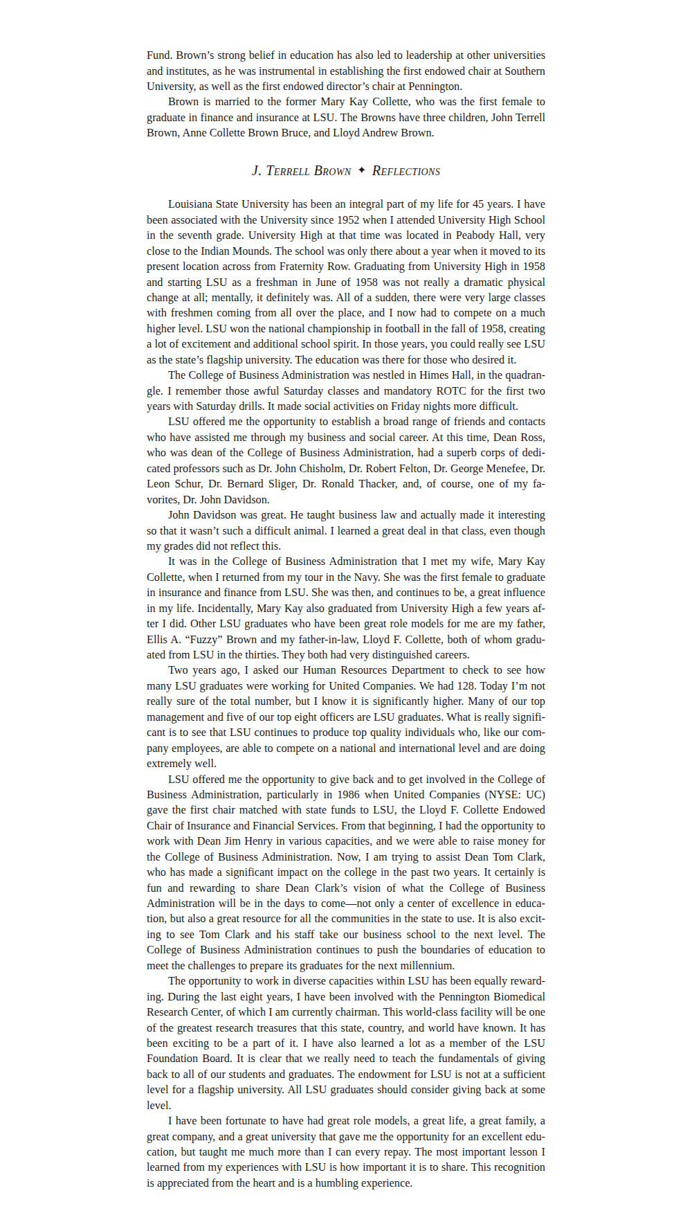Fund. Brown’s strong belief in education has also led to leadership at other universities and institutes, as he was instrumental in establishing the first endowed chair at Southern University, as well as the first endowed director’s chair at Pennington.
Brown is married to the former Mary Kay Collette, who was the first female to graduate in finance and insurance at LSU. The Browns have three children, John Terrell Brown, Anne Collette Brown Bruce, and Lloyd Andrew Brown.
J. Terrell Brown ✦ Reflections
Louisiana State University has been an integral part of my life for 45 years. I have been associated with the University since 1952 when I attended University High School in the seventh grade. University High at that time was located in Peabody Hall, very close to the Indian Mounds. The school was only there about a year when it moved to its present location across from Fraternity Row. Graduating from University High in 1958 and starting LSU as a freshman in June of 1958 was not really a dramatic physical change at all; mentally, it definitely was. All of a sudden, there were very large classes with freshmen coming from all over the place, and I now had to compete on a much higher level. LSU won the national championship in football in the fall of 1958, creating a lot of excitement and additional school spirit. In those years, you could really see LSU as the state’s flagship university. The education was there for those who desired it.
The College of Business Administration was nestled in Himes Hall, in the quadrangle. I remember those awful Saturday classes and mandatory ROTC for the first two years with Saturday drills. It made social activities on Friday nights more difficult.
LSU offered me the opportunity to establish a broad range of friends and contacts who have assisted me through my business and social career. At this time, Dean Ross, who was dean of the College of Business Administration, had a superb corps of dedicated professors such as Dr. John Chisholm, Dr. Robert Felton, Dr. George Menefee, Dr. Leon Schur, Dr. Bernard Sliger, Dr. Ronald Thacker, and, of course, one of my favorites, Dr. John Davidson.
John Davidson was great. He taught business law and actually made it interesting so that it wasn’t such a difficult animal. I learned a great deal in that class, even though my grades did not reflect this.
It was in the College of Business Administration that I met my wife, Mary Kay Collette, when I returned from my tour in the Navy. She was the first female to graduate in insurance and finance from LSU. She was then, and continues to be, a great influence in my life. Incidentally, Mary Kay also graduated from University High a few years after I did. Other LSU graduates who have been great role models for me are my father, Ellis A. “Fuzzy” Brown and my father-in-law, Lloyd F. Collette, both of whom graduated from LSU in the thirties. They both had very distinguished careers.
Two years ago, I asked our Human Resources Department to check to see how many LSU graduates were working for United Companies. We had 128. Today I’m not really sure of the total number, but I know it is significantly higher. Many of our top management and five of our top eight officers are LSU graduates. What is really significant is to see that LSU continues to produce top quality individuals who, like our company employees, are able to compete on a national and international level and are doing extremely well.
LSU offered me the opportunity to give back and to get involved in the College of Business Administration, particularly in 1986 when United Companies (NYSE: UC) gave the first chair matched with state funds to LSU, the Lloyd F. Collette Endowed Chair of Insurance and Financial Services. From that beginning, I had the opportunity to work with Dean Jim Henry in various capacities, and we were able to raise money for the College of Business Administration. Now, I am trying to assist Dean Tom Clark, who has made a significant impact on the college in the past two years. It certainly is fun and rewarding to share Dean Clark’s vision of what the College of Business Administration will be in the days to come—not only a center of excellence in education, but also a great resource for all the communities in the state to use. It is also exciting to see Tom Clark and his staff take our business school to the next level. The College of Business Administration continues to push the boundaries of education to meet the challenges to prepare its graduates for the next millennium.
The opportunity to work in diverse capacities within LSU has been equally rewarding. During the last eight years, I have been involved with the Pennington Biomedical Research Center, of which I am currently chairman. This world-class facility will be one of the greatest research treasures that this state, country, and world have known. It has been exciting to be a part of it. I have also learned a lot as a member of the LSU Foundation Board. It is clear that we really need to teach the fundamentals of giving back to all of our students and graduates. The endowment for LSU is not at a sufficient level for a flagship university. All LSU graduates should consider giving back at some level.
I have been fortunate to have had great role models, a great life, a great family, a great company, and a great university that gave me the opportunity for an excellent education, but taught me much more than I can every repay. The most important lesson I learned from my experiences with LSU is how important it is to share. This recognition is appreciated from the heart and is a humbling experience.